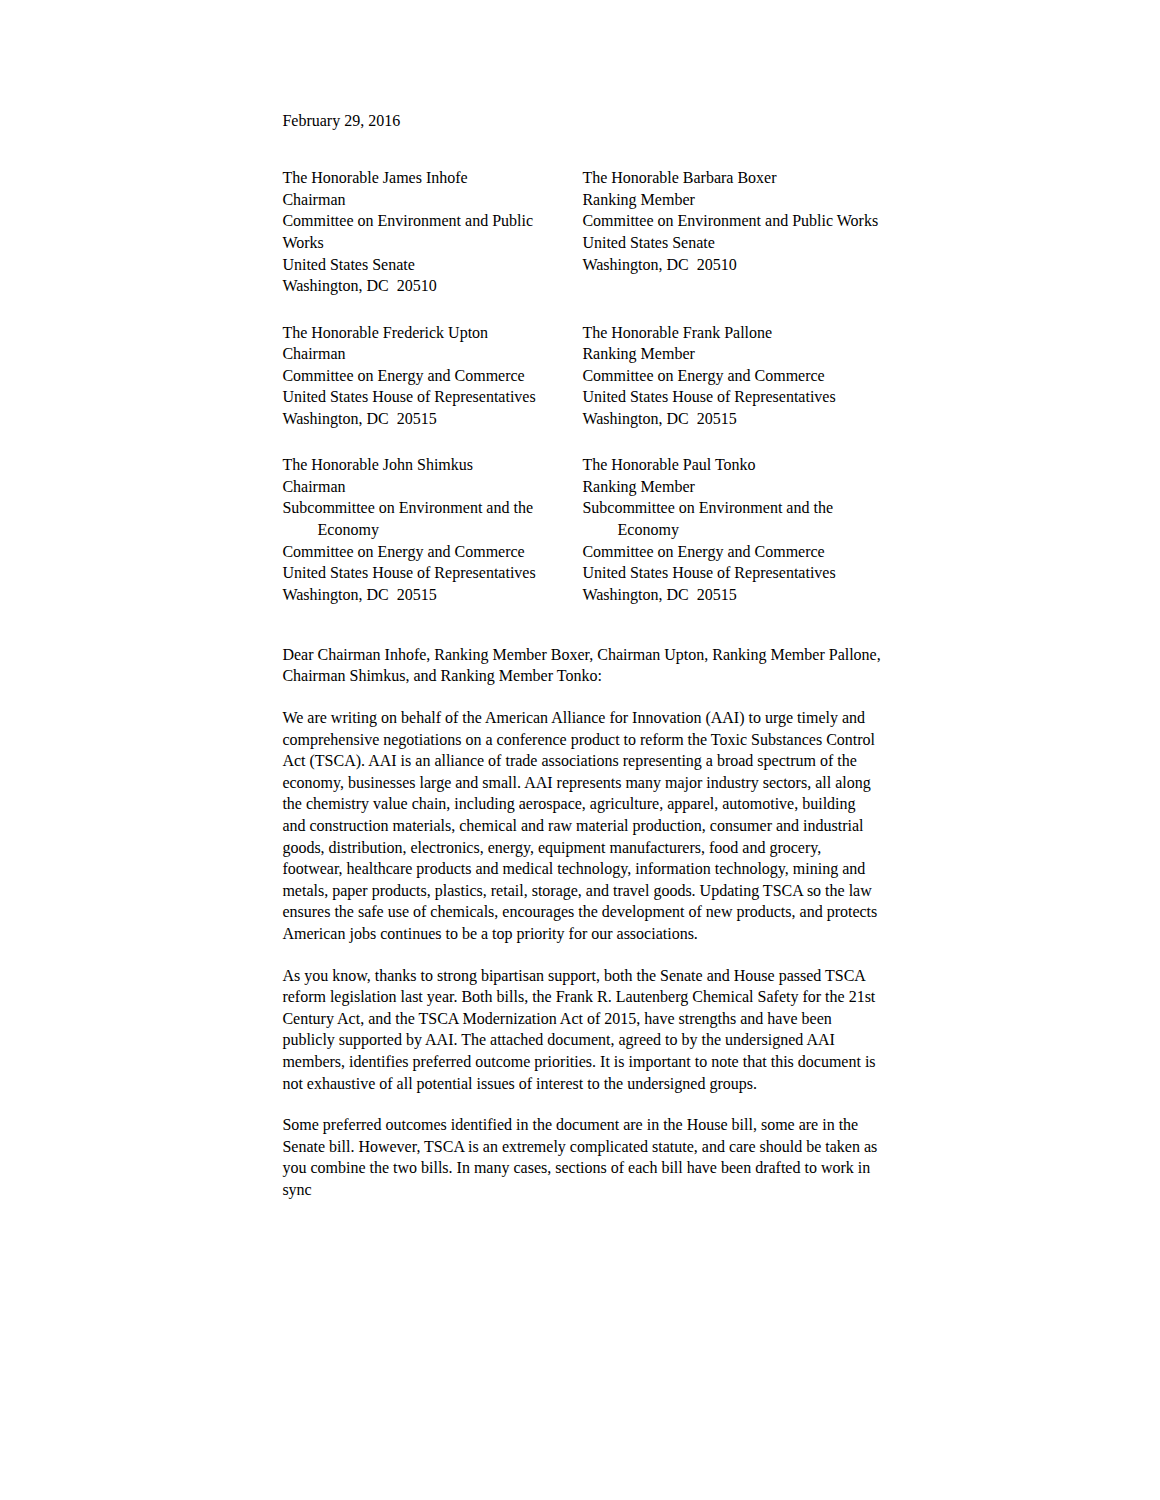February 29, 2016
| The Honorable James Inhofe Chairman Committee on Environment and Public Works United States Senate Washington, DC 20510 | The Honorable Barbara Boxer Ranking Member Committee on Environment and Public Works United States Senate Washington, DC 20510 |
| The Honorable Frederick Upton Chairman Committee on Energy and Commerce United States House of Representatives Washington, DC 20515 | The Honorable Frank Pallone Ranking Member Committee on Energy and Commerce United States House of Representatives Washington, DC 20515 |
| The Honorable John Shimkus Chairman Subcommittee on Environment and the Economy Committee on Energy and Commerce United States House of Representatives Washington, DC 20515 | The Honorable Paul Tonko Ranking Member Subcommittee on Environment and the Economy Committee on Energy and Commerce United States House of Representatives Washington, DC 20515 |
Dear Chairman Inhofe, Ranking Member Boxer, Chairman Upton, Ranking Member Pallone, Chairman Shimkus, and Ranking Member Tonko:
We are writing on behalf of the American Alliance for Innovation (AAI) to urge timely and comprehensive negotiations on a conference product to reform the Toxic Substances Control Act (TSCA). AAI is an alliance of trade associations representing a broad spectrum of the economy, businesses large and small. AAI represents many major industry sectors, all along the chemistry value chain, including aerospace, agriculture, apparel, automotive, building and construction materials, chemical and raw material production, consumer and industrial goods, distribution, electronics, energy, equipment manufacturers, food and grocery, footwear, healthcare products and medical technology, information technology, mining and metals, paper products, plastics, retail, storage, and travel goods. Updating TSCA so the law ensures the safe use of chemicals, encourages the development of new products, and protects American jobs continues to be a top priority for our associations.
As you know, thanks to strong bipartisan support, both the Senate and House passed TSCA reform legislation last year. Both bills, the Frank R. Lautenberg Chemical Safety for the 21st Century Act, and the TSCA Modernization Act of 2015, have strengths and have been publicly supported by AAI. The attached document, agreed to by the undersigned AAI members, identifies preferred outcome priorities. It is important to note that this document is not exhaustive of all potential issues of interest to the undersigned groups.
Some preferred outcomes identified in the document are in the House bill, some are in the Senate bill. However, TSCA is an extremely complicated statute, and care should be taken as you combine the two bills. In many cases, sections of each bill have been drafted to work in sync